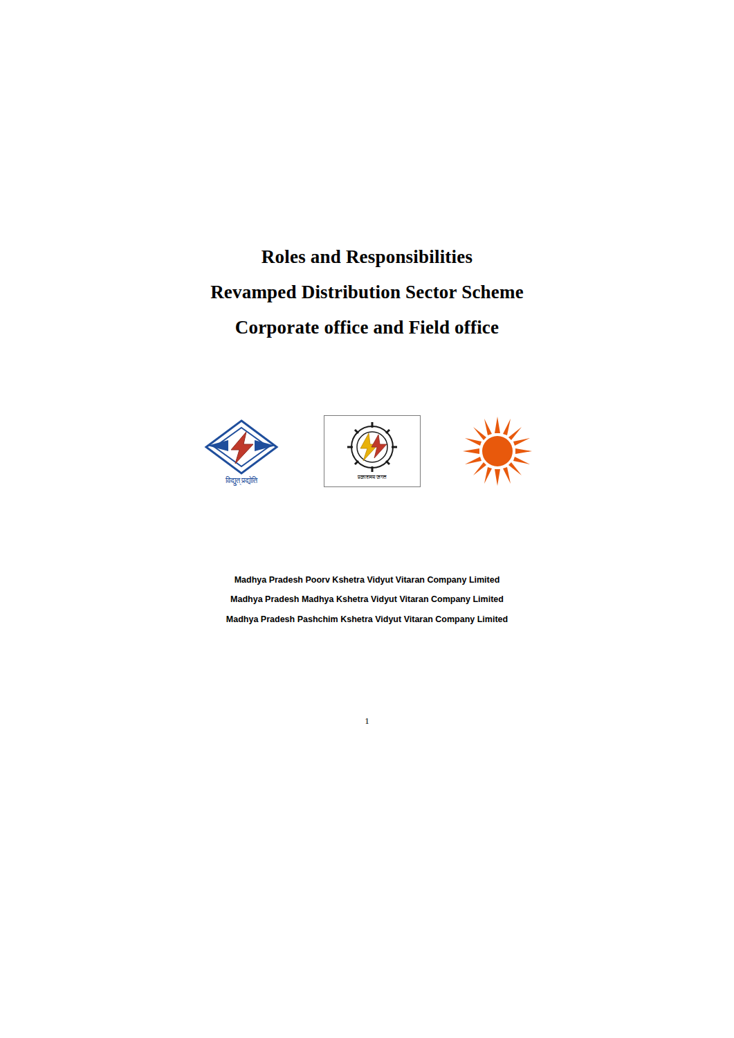Roles and Responsibilities Revamped Distribution Sector Scheme Corporate office and Field office
विद्युत् प्रद्योति
प्रकाशमय जगत
Madhya Pradesh Poorv Kshetra Vidyut Vitaran Company Limited
Madhya Pradesh Madhya Kshetra Vidyut Vitaran Company Limited
Madhya Pradesh Pashchim Kshetra Vidyut Vitaran Company Limited
1